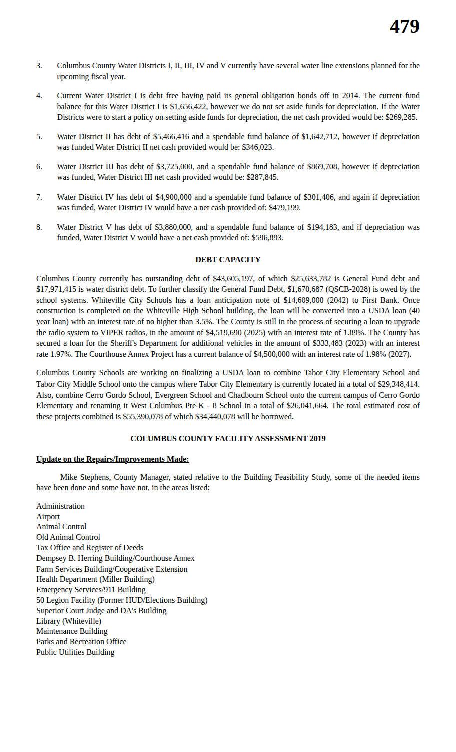479
3. Columbus County Water Districts I, II, III, IV and V currently have several water line extensions planned for the upcoming fiscal year.
4. Current Water District I is debt free having paid its general obligation bonds off in 2014. The current fund balance for this Water District I is $1,656,422, however we do not set aside funds for depreciation. If the Water Districts were to start a policy on setting aside funds for depreciation, the net cash provided would be: $269,285.
5. Water District II has debt of $5,466,416 and a spendable fund balance of $1,642,712, however if depreciation was funded Water District II net cash provided would be: $346,023.
6. Water District III has debt of $3,725,000, and a spendable fund balance of $869,708, however if depreciation was funded, Water District III net cash provided would be: $287,845.
7. Water District IV has debt of $4,900,000 and a spendable fund balance of $301,406, and again if depreciation was funded, Water District IV would have a net cash provided of: $479,199.
8. Water District V has debt of $3,880,000, and a spendable fund balance of $194,183, and if depreciation was funded, Water District V would have a net cash provided of: $596,893.
Debt Capacity
Columbus County currently has outstanding debt of $43,605,197, of which $25,633,782 is General Fund debt and $17,971,415 is water district debt. To further classify the General Fund Debt, $1,670,687 (QSCB-2028) is owed by the school systems. Whiteville City Schools has a loan anticipation note of $14,609,000 (2042) to First Bank. Once construction is completed on the Whiteville High School building, the loan will be converted into a USDA loan (40 year loan) with an interest rate of no higher than 3.5%. The County is still in the process of securing a loan to upgrade the radio system to VIPER radios, in the amount of $4,519,690 (2025) with an interest rate of 1.89%. The County has secured a loan for the Sheriff's Department for additional vehicles in the amount of $333,483 (2023) with an interest rate 1.97%. The Courthouse Annex Project has a current balance of $4,500,000 with an interest rate of 1.98% (2027).
Columbus County Schools are working on finalizing a USDA loan to combine Tabor City Elementary School and Tabor City Middle School onto the campus where Tabor City Elementary is currently located in a total of $29,348,414. Also, combine Cerro Gordo School, Evergreen School and Chadbourn School onto the current campus of Cerro Gordo Elementary and renaming it West Columbus Pre-K - 8 School in a total of $26,041,664. The total estimated cost of these projects combined is $55,390,078 of which $34,440,078 will be borrowed.
Columbus County Facility Assessment 2019
Update on the Repairs/Improvements Made:
Mike Stephens, County Manager, stated relative to the Building Feasibility Study, some of the needed items have been done and some have not, in the areas listed:
Administration
Airport
Animal Control
Old Animal Control
Tax Office and Register of Deeds
Dempsey B. Herring Building/Courthouse Annex
Farm Services Building/Cooperative Extension
Health Department (Miller Building)
Emergency Services/911 Building
50 Legion Facility (Former HUD/Elections Building)
Superior Court Judge and DA's Building
Library (Whiteville)
Maintenance Building
Parks and Recreation Office
Public Utilities Building